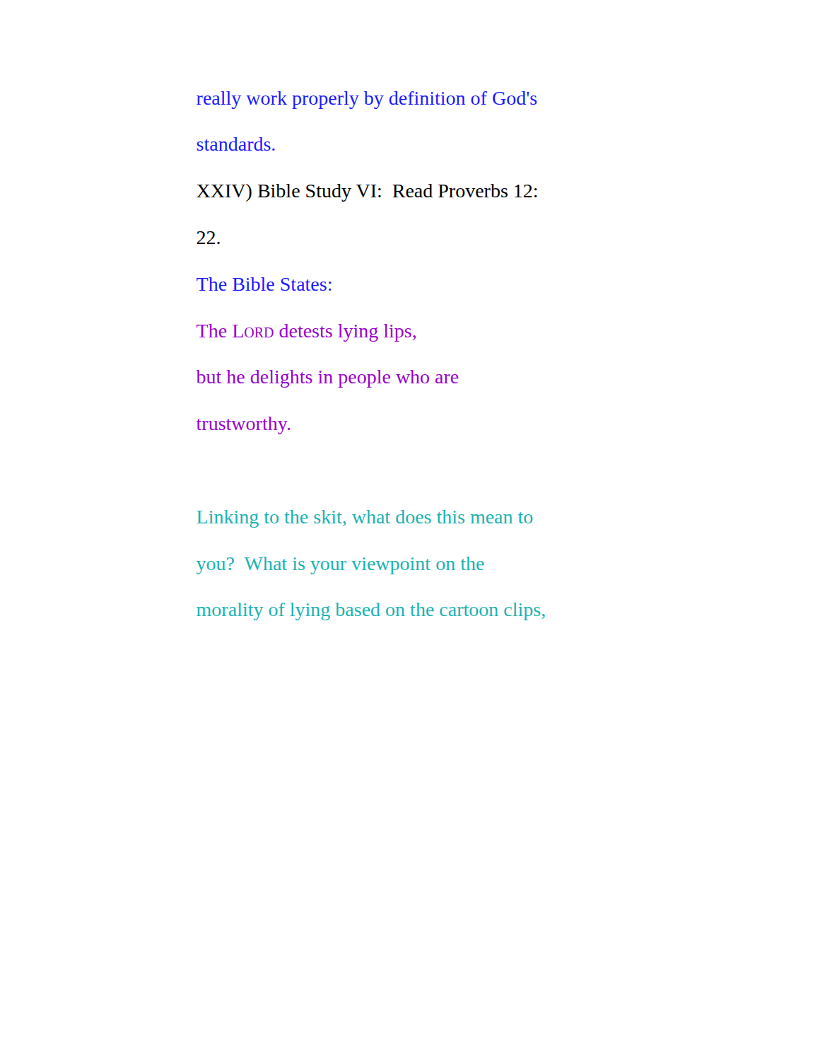really work properly by definition of God's
standards.
XXIV) Bible Study VI: Read Proverbs 12:
22.
The Bible States:
The Lord detests lying lips,
but he delights in people who are
trustworthy.
Linking to the skit, what does this mean to
you? What is your viewpoint on the
morality of lying based on the cartoon clips,